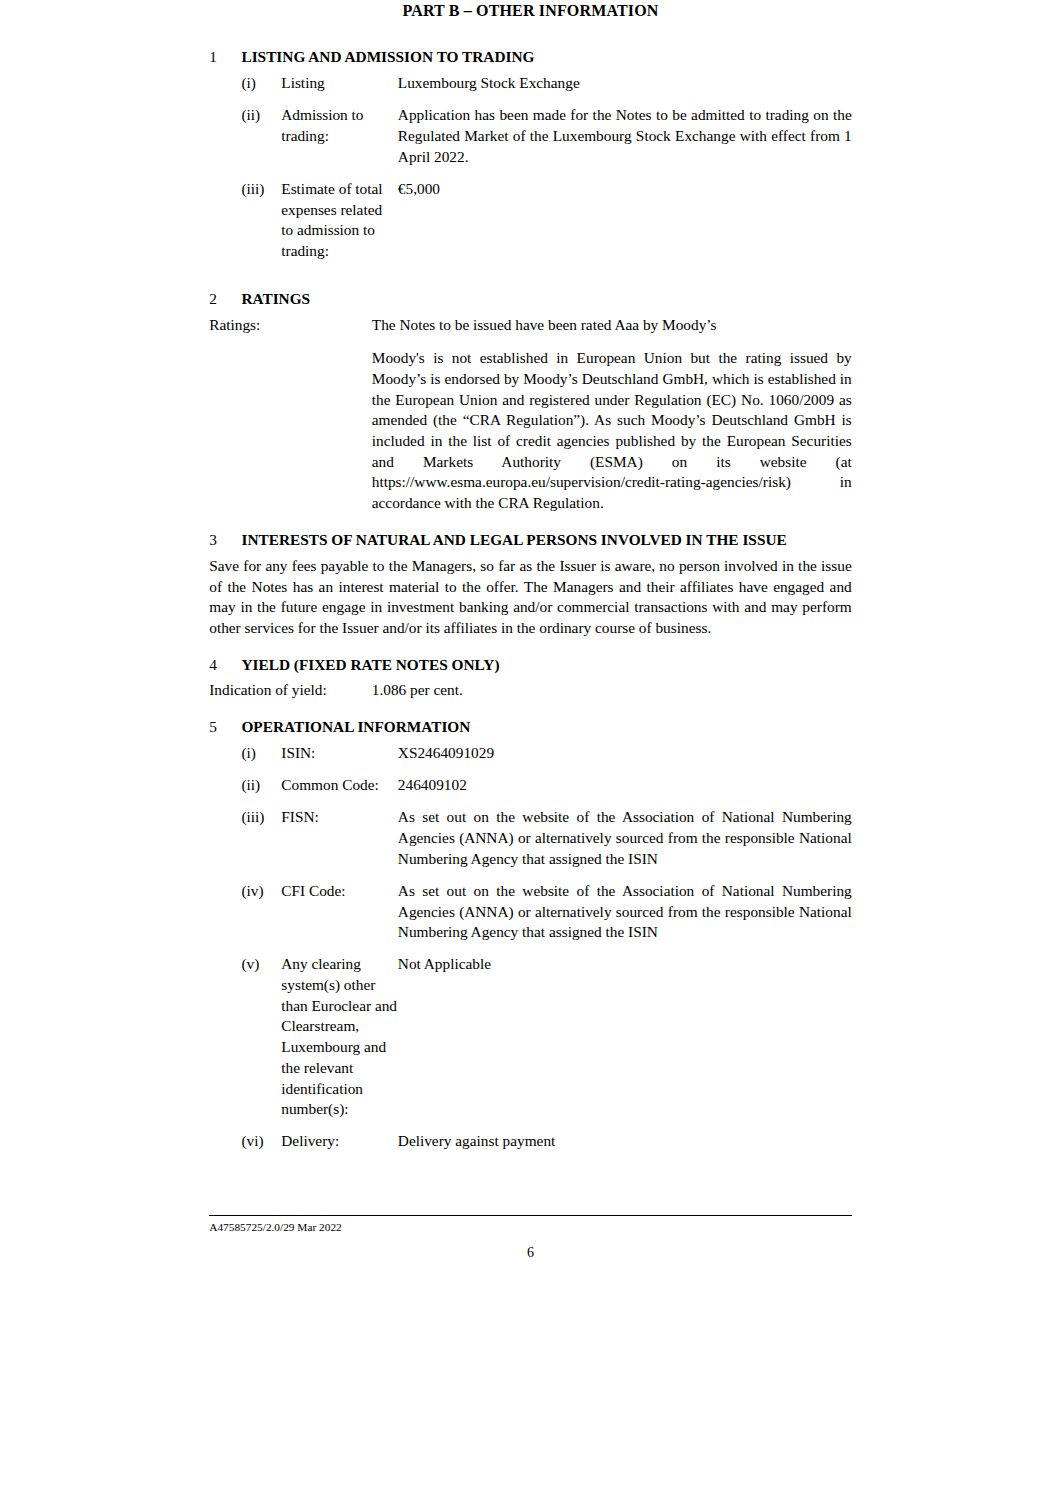PART B – OTHER INFORMATION
1
Listing and Admission to Trading
| (i) | Listing | Luxembourg Stock Exchange |
| (ii) | Admission to trading: | Application has been made for the Notes to be admitted to trading on the Regulated Market of the Luxembourg Stock Exchange with effect from 1 April 2022. |
| (iii) | Estimate of total expenses related to admission to trading: | €5,000 |
2
Ratings
Ratings:
The Notes to be issued have been rated Aaa by Moody’s
Moody's is not established in European Union but the rating issued by Moody’s is endorsed by Moody’s Deutschland GmbH, which is established in the European Union and registered under Regulation (EC) No. 1060/2009 as amended (the “CRA Regulation”). As such Moody’s Deutschland GmbH is included in the list of credit agencies published by the European Securities and Markets Authority (ESMA) on its website (at https://www.esma.europa.eu/supervision/credit-rating-agencies/risk) in accordance with the CRA Regulation.
3
Interests of Natural and Legal Persons Involved in the Issue
Save for any fees payable to the Managers, so far as the Issuer is aware, no person involved in the issue of the Notes has an interest material to the offer. The Managers and their affiliates have engaged and may in the future engage in investment banking and/or commercial transactions with and may perform other services for the Issuer and/or its affiliates in the ordinary course of business.
4
Yield (Fixed Rate Notes only)
Indication of yield:
1.086 per cent.
5
Operational Information
| (i) | ISIN: | XS2464091029 |
| (ii) | Common Code: | 246409102 |
| (iii) | FISN: | As set out on the website of the Association of National Numbering Agencies (ANNA) or alternatively sourced from the responsible National Numbering Agency that assigned the ISIN |
| (iv) | CFI Code: | As set out on the website of the Association of National Numbering Agencies (ANNA) or alternatively sourced from the responsible National Numbering Agency that assigned the ISIN |
| (v) | Any clearing system(s) other than Euroclear and Clearstream, Luxembourg and the relevant identification number(s): | Not Applicable |
| (vi) | Delivery: | Delivery against payment |
A47585725/2.0/29 Mar 2022
6